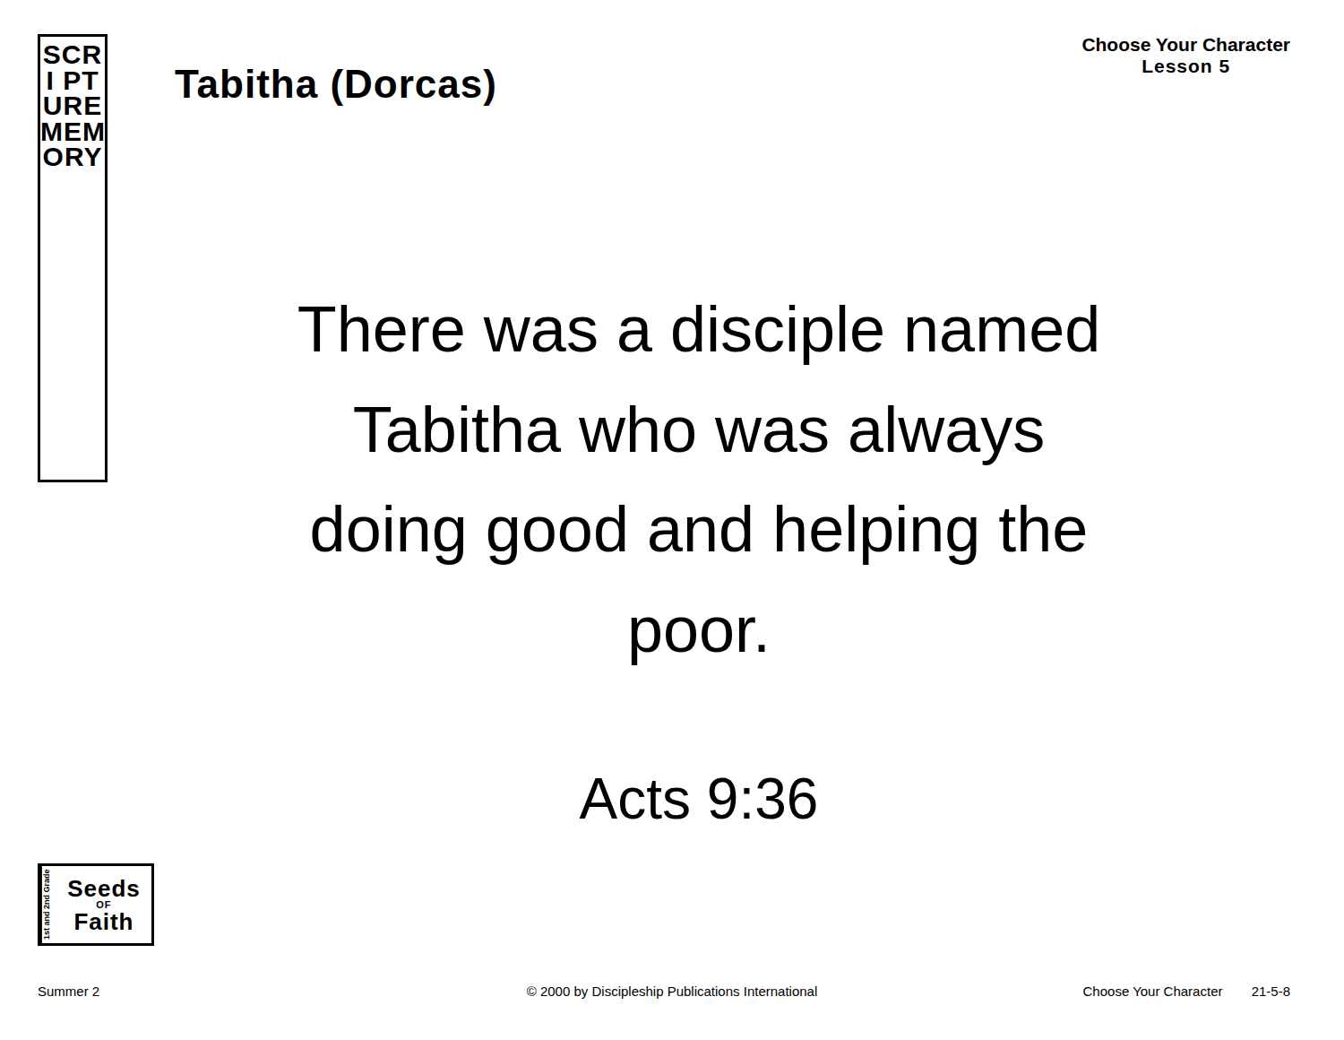SCR I PT URE MEM ORY
Tabitha (Dorcas)
Choose Your Character
Lesson 5
There was a disciple named Tabitha who was always doing good and helping the poor.
Acts 9:36
1st and 2nd Grade
Seeds
OF
Faith
Summer 2 © 2000 by Discipleship Publications International Choose Your Character 21-5-8